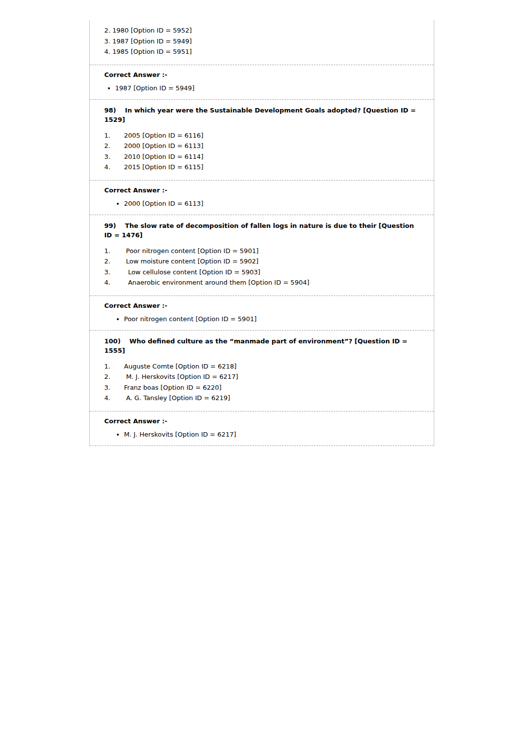2. 1980 [Option ID = 5952]
3. 1987 [Option ID = 5949]
4. 1985 [Option ID = 5951]
Correct Answer :-
1987 [Option ID = 5949]
98) In which year were the Sustainable Development Goals adopted? [Question ID = 1529]
1. 2005 [Option ID = 6116]
2. 2000 [Option ID = 6113]
3. 2010 [Option ID = 6114]
4. 2015 [Option ID = 6115]
Correct Answer :-
2000 [Option ID = 6113]
99) The slow rate of decomposition of fallen logs in nature is due to their [Question ID = 1476]
1. Poor nitrogen content [Option ID = 5901]
2. Low moisture content [Option ID = 5902]
3. Low cellulose content [Option ID = 5903]
4. Anaerobic environment around them [Option ID = 5904]
Correct Answer :-
Poor nitrogen content [Option ID = 5901]
100) Who defined culture as the “manmade part of environment”? [Question ID = 1555]
1. Auguste Comte [Option ID = 6218]
2. M. J. Herskovits [Option ID = 6217]
3. Franz boas [Option ID = 6220]
4. A. G. Tansley [Option ID = 6219]
Correct Answer :-
M. J. Herskovits [Option ID = 6217]